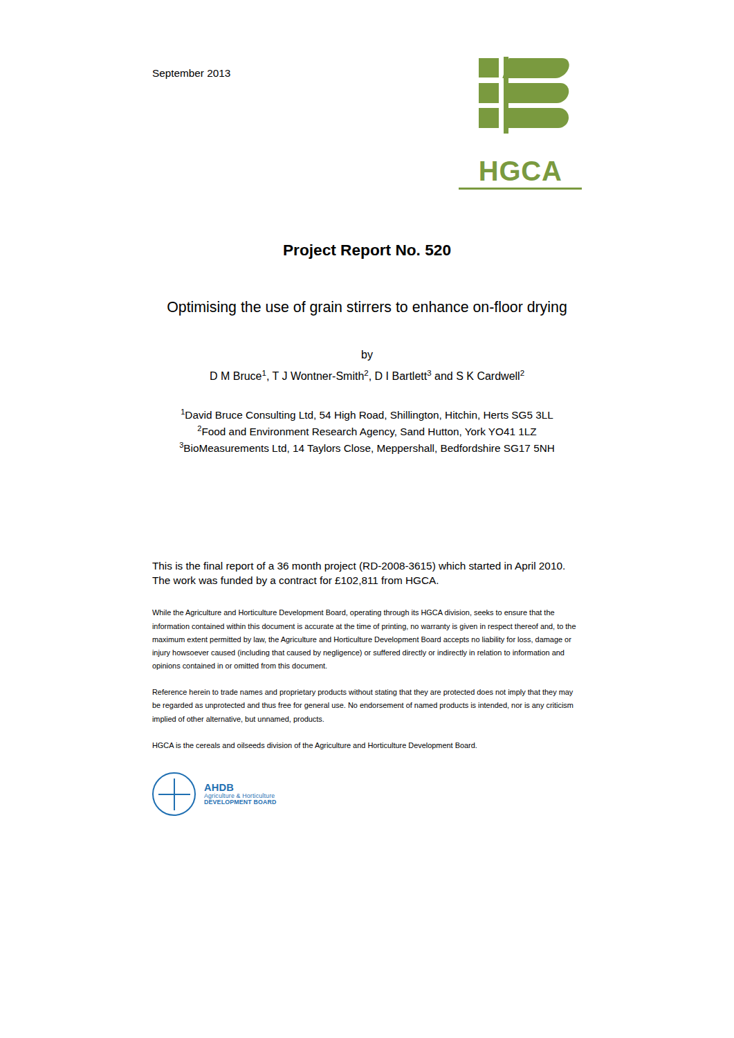September 2013
HGCA
Project Report No. 520
Optimising the use of grain stirrers to enhance on-floor drying
by
D M Bruce1, T J Wontner-Smith2, D I Bartlett3 and S K Cardwell2
1David Bruce Consulting Ltd, 54 High Road, Shillington, Hitchin, Herts SG5 3LL
2Food and Environment Research Agency, Sand Hutton, York YO41 1LZ
3BioMeasurements Ltd, 14 Taylors Close, Meppershall, Bedfordshire SG17 5NH
This is the final report of a 36 month project (RD-2008-3615) which started in April 2010. The work was funded by a contract for £102,811 from HGCA.
While the Agriculture and Horticulture Development Board, operating through its HGCA division, seeks to ensure that the information contained within this document is accurate at the time of printing, no warranty is given in respect thereof and, to the maximum extent permitted by law, the Agriculture and Horticulture Development Board accepts no liability for loss, damage or injury howsoever caused (including that caused by negligence) or suffered directly or indirectly in relation to information and opinions contained in or omitted from this document.
Reference herein to trade names and proprietary products without stating that they are protected does not imply that they may be regarded as unprotected and thus free for general use. No endorsement of named products is intended, nor is any criticism implied of other alternative, but unnamed, products.
HGCA is the cereals and oilseeds division of the Agriculture and Horticulture Development Board.
AHDB
Agriculture & Horticulture
DEVELOPMENT BOARD